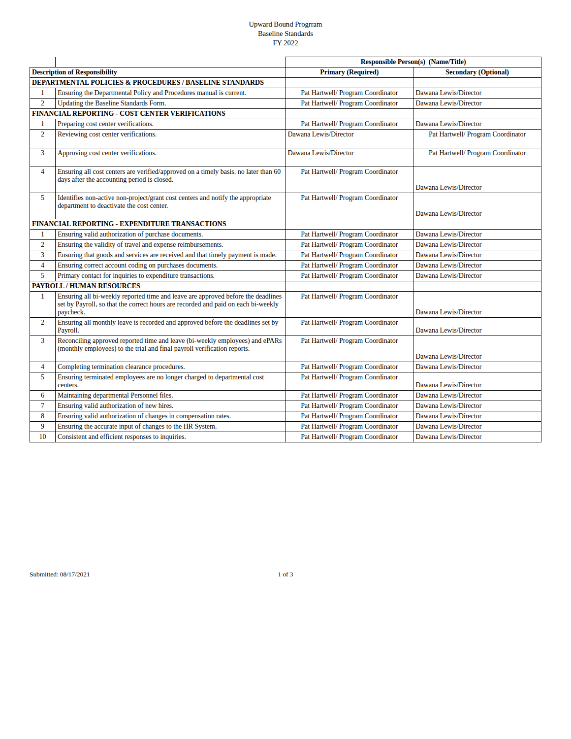Upward Bound Progrram
Baseline Standards
FY 2022
| | | Responsible Person(s) (Name/Title) |
| Description of Responsibility | Primary (Required) | Secondary (Optional) |
| DEPARTMENTAL POLICIES & PROCEDURES / BASELINE STANDARDS | | |
| 1 | Ensuring the Departmental Policy and Procedures manual is current. | Pat Hartwell/ Program Coordinator | Dawana Lewis/Director |
| 2 | Updating the Baseline Standards Form. | Pat Hartwell/ Program Coordinator | Dawana Lewis/Director |
| FINANCIAL REPORTING - COST CENTER VERIFICATIONS | | |
| 1 | Preparing cost center verifications. | Pat Hartwell/ Program Coordinator | Dawana Lewis/Director |
| 2 | Reviewing cost center verifications. | Dawana Lewis/Director | Pat Hartwell/ Program Coordinator |
| 3 | Approving cost center verifications. | Dawana Lewis/Director | Pat Hartwell/ Program Coordinator |
| 4 | Ensuring all cost centers are verified/approved on a timely basis. no later than 60 days after the accounting period is closed. | Pat Hartwell/ Program Coordinator | Dawana Lewis/Director |
| 5 | Identifies non-active non-project/grant cost centers and notify the appropriate department to deactivate the cost center. | Pat Hartwell/ Program Coordinator | Dawana Lewis/Director |
| FINANCIAL REPORTING - EXPENDITURE TRANSACTIONS | | |
| 1 | Ensuring valid authorization of purchase documents. | Pat Hartwell/ Program Coordinator | Dawana Lewis/Director |
| 2 | Ensuring the validity of travel and expense reimbursements. | Pat Hartwell/ Program Coordinator | Dawana Lewis/Director |
| 3 | Ensuring that goods and services are received and that timely payment is made. | Pat Hartwell/ Program Coordinator | Dawana Lewis/Director |
| 4 | Ensuring correct account coding on purchases documents. | Pat Hartwell/ Program Coordinator | Dawana Lewis/Director |
| 5 | Primary contact for inquiries to expenditure transactions. | Pat Hartwell/ Program Coordinator | Dawana Lewis/Director |
| PAYROLL / HUMAN RESOURCES | | |
| 1 | Ensuring all bi-weekly reported time and leave are approved before the deadlines set by Payroll, so that the correct hours are recorded and paid on each bi-weekly paycheck. | Pat Hartwell/ Program Coordinator | Dawana Lewis/Director |
| 2 | Ensuring all monthly leave is recorded and approved before the deadlines set by Payroll. | Pat Hartwell/ Program Coordinator | Dawana Lewis/Director |
| 3 | Reconciling approved reported time and leave (bi-weekly employees) and ePARs (monthly employees) to the trial and final payroll verification reports. | Pat Hartwell/ Program Coordinator | Dawana Lewis/Director |
| 4 | Completing termination clearance procedures. | Pat Hartwell/ Program Coordinator | Dawana Lewis/Director |
| 5 | Ensuring terminated employees are no longer charged to departmental cost centers. | Pat Hartwell/ Program Coordinator | Dawana Lewis/Director |
| 6 | Maintaining departmental Personnel files. | Pat Hartwell/ Program Coordinator | Dawana Lewis/Director |
| 7 | Ensuring valid authorization of new hires. | Pat Hartwell/ Program Coordinator | Dawana Lewis/Director |
| 8 | Ensuring valid authorization of changes in compensation rates. | Pat Hartwell/ Program Coordinator | Dawana Lewis/Director |
| 9 | Ensuring the accurate input of changes to the HR System. | Pat Hartwell/ Program Coordinator | Dawana Lewis/Director |
| 10 | Consistent and efficient responses to inquiries. | Pat Hartwell/ Program Coordinator | Dawana Lewis/Director |
Submitted: 08/17/2021
1 of 3